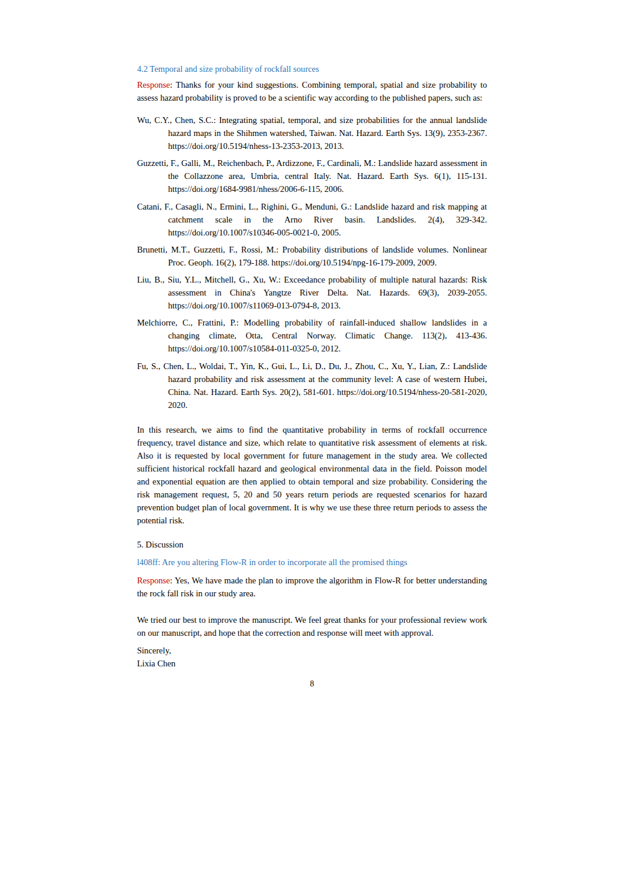4.2 Temporal and size probability of rockfall sources
Response: Thanks for your kind suggestions. Combining temporal, spatial and size probability to assess hazard probability is proved to be a scientific way according to the published papers, such as:
Wu, C.Y., Chen, S.C.: Integrating spatial, temporal, and size probabilities for the annual landslide hazard maps in the Shihmen watershed, Taiwan. Nat. Hazard. Earth Sys. 13(9), 2353-2367. https://doi.org/10.5194/nhess-13-2353-2013, 2013.
Guzzetti, F., Galli, M., Reichenbach, P., Ardizzone, F., Cardinali, M.: Landslide hazard assessment in the Collazzone area, Umbria, central Italy. Nat. Hazard. Earth Sys. 6(1), 115-131. https://doi.org/1684-9981/nhess/2006-6-115, 2006.
Catani, F., Casagli, N., Ermini, L., Righini, G., Menduni, G.: Landslide hazard and risk mapping at catchment scale in the Arno River basin. Landslides. 2(4), 329-342. https://doi.org/10.1007/s10346-005-0021-0, 2005.
Brunetti, M.T., Guzzetti, F., Rossi, M.: Probability distributions of landslide volumes. Nonlinear Proc. Geoph. 16(2), 179-188. https://doi.org/10.5194/npg-16-179-2009, 2009.
Liu, B., Siu, Y.L., Mitchell, G., Xu, W.: Exceedance probability of multiple natural hazards: Risk assessment in China's Yangtze River Delta. Nat. Hazards. 69(3), 2039-2055. https://doi.org/10.1007/s11069-013-0794-8, 2013.
Melchiorre, C., Frattini, P.: Modelling probability of rainfall-induced shallow landslides in a changing climate, Otta, Central Norway. Climatic Change. 113(2), 413-436. https://doi.org/10.1007/s10584-011-0325-0, 2012.
Fu, S., Chen, L., Woldai, T., Yin, K., Gui, L., Li, D., Du, J., Zhou, C., Xu, Y., Lian, Z.: Landslide hazard probability and risk assessment at the community level: A case of western Hubei, China. Nat. Hazard. Earth Sys. 20(2), 581-601. https://doi.org/10.5194/nhess-20-581-2020, 2020.
In this research, we aims to find the quantitative probability in terms of rockfall occurrence frequency, travel distance and size, which relate to quantitative risk assessment of elements at risk. Also it is requested by local government for future management in the study area. We collected sufficient historical rockfall hazard and geological environmental data in the field. Poisson model and exponential equation are then applied to obtain temporal and size probability. Considering the risk management request, 5, 20 and 50 years return periods are requested scenarios for hazard prevention budget plan of local government. It is why we use these three return periods to assess the potential risk.
5. Discussion
l408ff: Are you altering Flow-R in order to incorporate all the promised things
Response: Yes, We have made the plan to improve the algorithm in Flow-R for better understanding the rock fall risk in our study area.
We tried our best to improve the manuscript. We feel great thanks for your professional review work on our manuscript, and hope that the correction and response will meet with approval.
Sincerely,
Lixia Chen
8